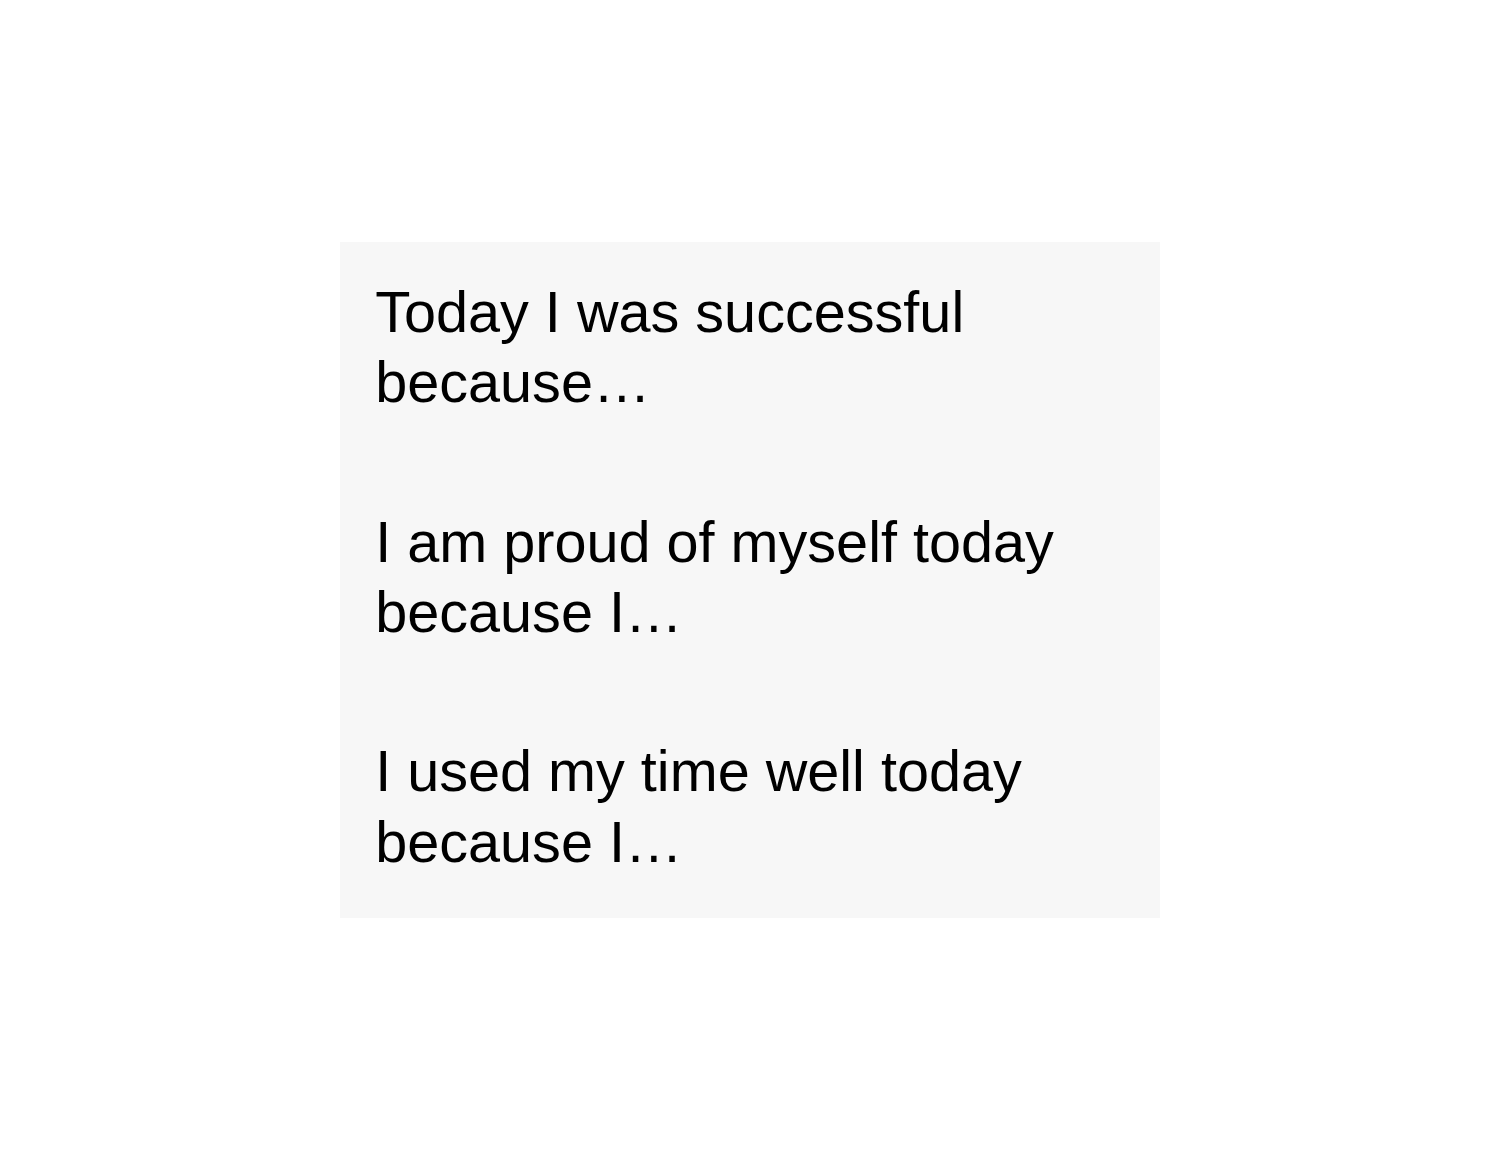Daily Reflection Prompts
Today I was successful because…
I am proud of myself today because I…
I used my time well today because I…